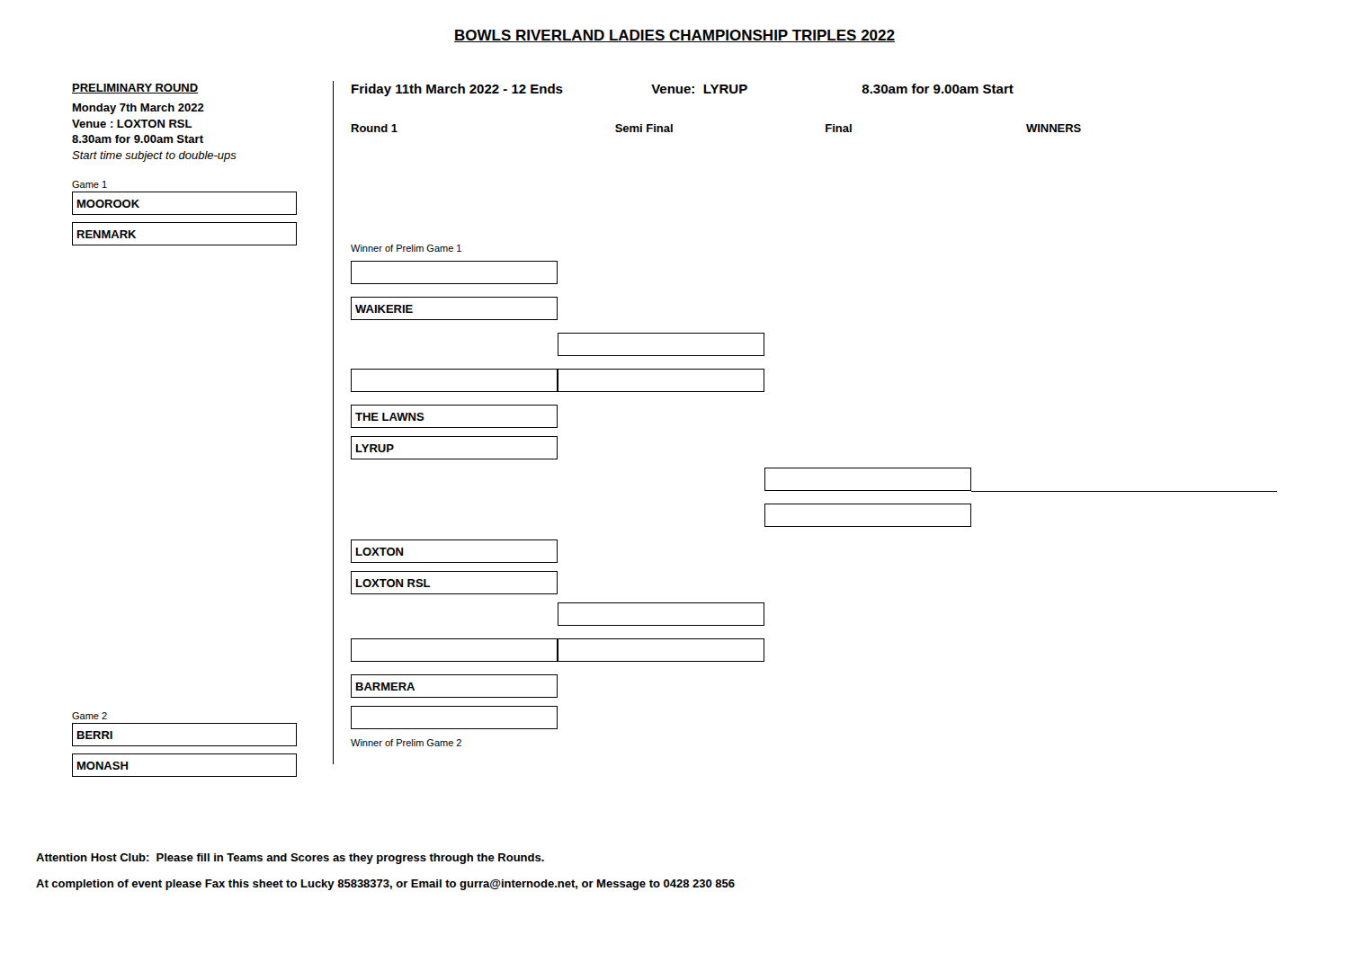BOWLS RIVERLAND LADIES CHAMPIONSHIP TRIPLES 2022
PRELIMINARY ROUND
Monday 7th March 2022
Venue : LOXTON RSL
8.30am for 9.00am Start
Start time subject to double-ups
Game 1
MOOROOK
RENMARK
Game 2
BERRI
MONASH
Friday 11th March 2022 - 12 Ends Venue: LYRUP 8.30am for 9.00am Start
Round 1 Semi Final Final WINNERS
Winner of Prelim Game 1
WAIKERIE
THE LAWNS
LYRUP
LOXTON
LOXTON RSL
BARMERA
Winner of Prelim Game 2
Attention Host Club: Please fill in Teams and Scores as they progress through the Rounds.
At completion of event please Fax this sheet to Lucky 85838373, or Email to gurra@internode.net, or Message to 0428 230 856